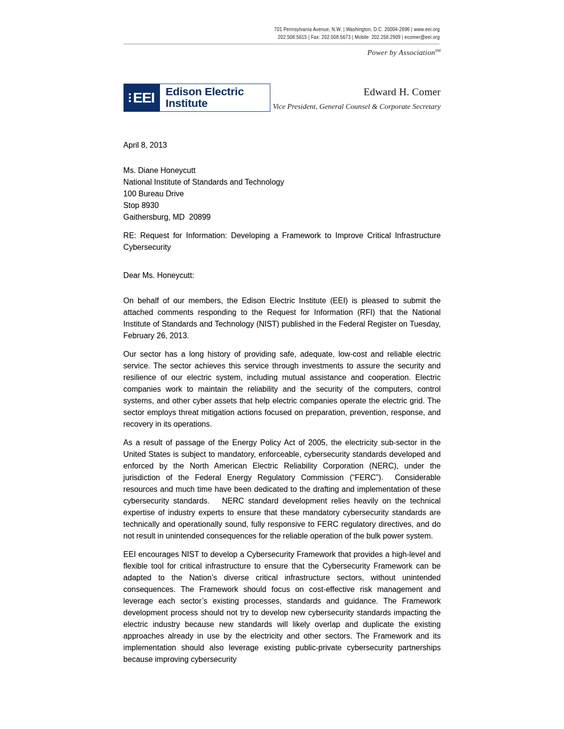701 Pennsylvania Avenue, N.W. | Washington, D.C. 20004-2696 | www.eei.org
202.508.5615 | Fax: 202.508.5673 | Mobile: 202.258.2909 | ecomer@eei.org
Power by AssociationSM
EEI
Edison Electric Institute
Edward H. Comer
Vice President, General Counsel & Corporate Secretary
April 8, 2013
Ms. Diane Honeycutt
National Institute of Standards and Technology
100 Bureau Drive
Stop 8930
Gaithersburg, MD 20899
RE: Request for Information: Developing a Framework to Improve Critical Infrastructure Cybersecurity
Dear Ms. Honeycutt:
On behalf of our members, the Edison Electric Institute (EEI) is pleased to submit the attached comments responding to the Request for Information (RFI) that the National Institute of Standards and Technology (NIST) published in the Federal Register on Tuesday, February 26, 2013.
Our sector has a long history of providing safe, adequate, low-cost and reliable electric service. The sector achieves this service through investments to assure the security and resilience of our electric system, including mutual assistance and cooperation. Electric companies work to maintain the reliability and the security of the computers, control systems, and other cyber assets that help electric companies operate the electric grid. The sector employs threat mitigation actions focused on preparation, prevention, response, and recovery in its operations.
As a result of passage of the Energy Policy Act of 2005, the electricity sub-sector in the United States is subject to mandatory, enforceable, cybersecurity standards developed and enforced by the North American Electric Reliability Corporation (NERC), under the jurisdiction of the Federal Energy Regulatory Commission (“FERC”). Considerable resources and much time have been dedicated to the drafting and implementation of these cybersecurity standards. NERC standard development relies heavily on the technical expertise of industry experts to ensure that these mandatory cybersecurity standards are technically and operationally sound, fully responsive to FERC regulatory directives, and do not result in unintended consequences for the reliable operation of the bulk power system.
EEI encourages NIST to develop a Cybersecurity Framework that provides a high-level and flexible tool for critical infrastructure to ensure that the Cybersecurity Framework can be adapted to the Nation’s diverse critical infrastructure sectors, without unintended consequences. The Framework should focus on cost-effective risk management and leverage each sector’s existing processes, standards and guidance. The Framework development process should not try to develop new cybersecurity standards impacting the electric industry because new standards will likely overlap and duplicate the existing approaches already in use by the electricity and other sectors. The Framework and its implementation should also leverage existing public-private cybersecurity partnerships because improving cybersecurity